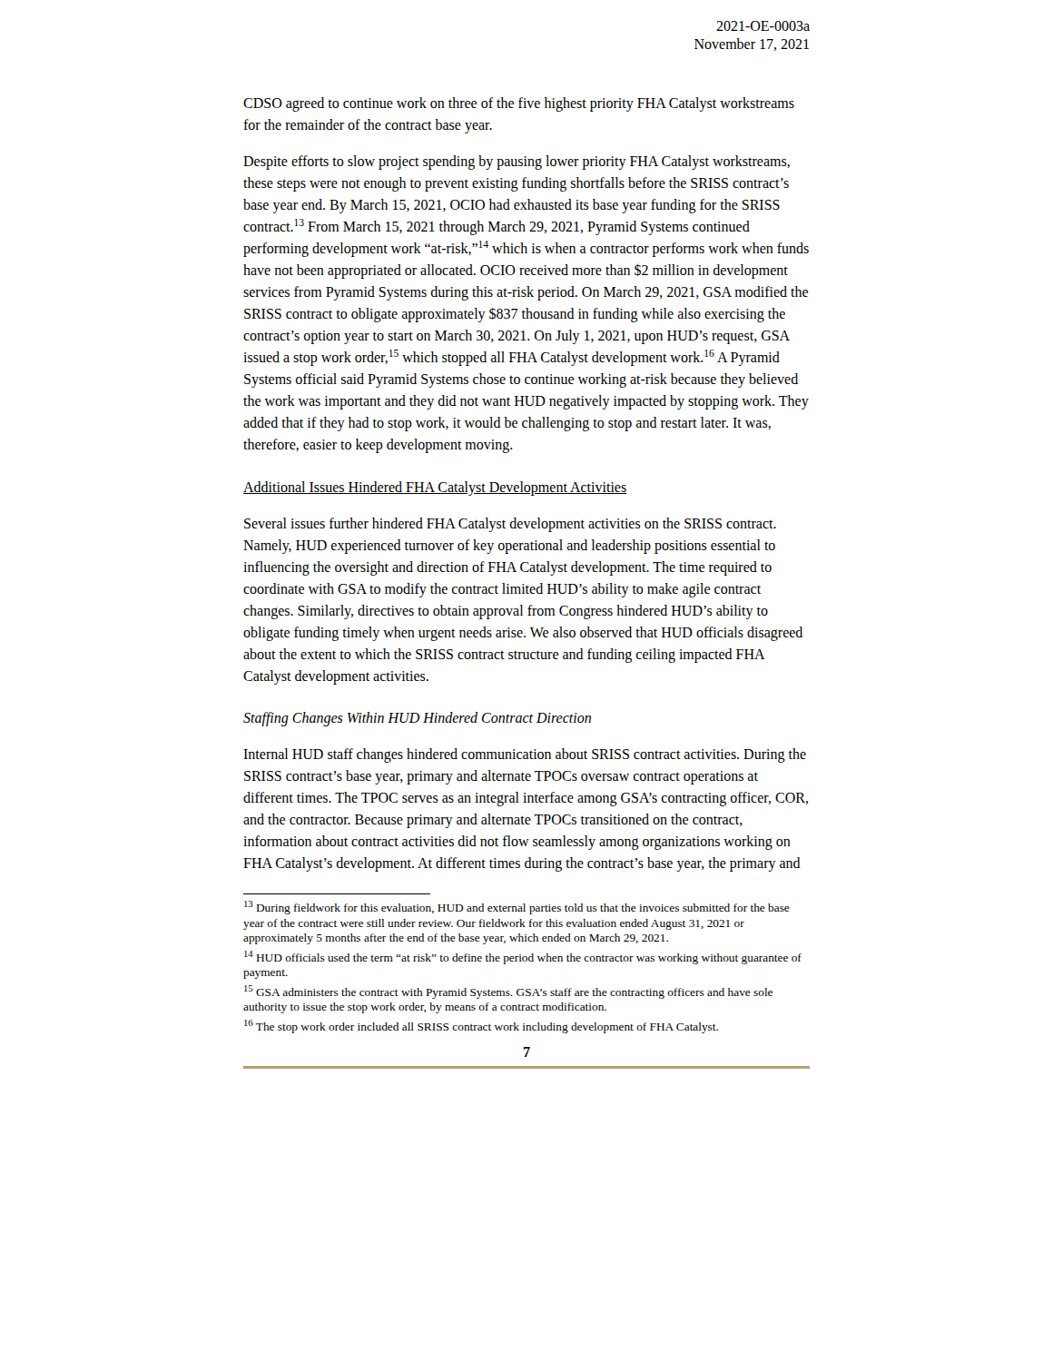2021-OE-0003a
November 17, 2021
CDSO agreed to continue work on three of the five highest priority FHA Catalyst workstreams for the remainder of the contract base year.
Despite efforts to slow project spending by pausing lower priority FHA Catalyst workstreams, these steps were not enough to prevent existing funding shortfalls before the SRISS contract’s base year end. By March 15, 2021, OCIO had exhausted its base year funding for the SRISS contract.13 From March 15, 2021 through March 29, 2021, Pyramid Systems continued performing development work “at-risk,”14 which is when a contractor performs work when funds have not been appropriated or allocated. OCIO received more than $2 million in development services from Pyramid Systems during this at-risk period. On March 29, 2021, GSA modified the SRISS contract to obligate approximately $837 thousand in funding while also exercising the contract’s option year to start on March 30, 2021. On July 1, 2021, upon HUD’s request, GSA issued a stop work order,15 which stopped all FHA Catalyst development work.16 A Pyramid Systems official said Pyramid Systems chose to continue working at-risk because they believed the work was important and they did not want HUD negatively impacted by stopping work. They added that if they had to stop work, it would be challenging to stop and restart later. It was, therefore, easier to keep development moving.
Additional Issues Hindered FHA Catalyst Development Activities
Several issues further hindered FHA Catalyst development activities on the SRISS contract. Namely, HUD experienced turnover of key operational and leadership positions essential to influencing the oversight and direction of FHA Catalyst development. The time required to coordinate with GSA to modify the contract limited HUD’s ability to make agile contract changes. Similarly, directives to obtain approval from Congress hindered HUD’s ability to obligate funding timely when urgent needs arise. We also observed that HUD officials disagreed about the extent to which the SRISS contract structure and funding ceiling impacted FHA Catalyst development activities.
Staffing Changes Within HUD Hindered Contract Direction
Internal HUD staff changes hindered communication about SRISS contract activities. During the SRISS contract’s base year, primary and alternate TPOCs oversaw contract operations at different times. The TPOC serves as an integral interface among GSA’s contracting officer, COR, and the contractor. Because primary and alternate TPOCs transitioned on the contract, information about contract activities did not flow seamlessly among organizations working on FHA Catalyst’s development. At different times during the contract’s base year, the primary and
13 During fieldwork for this evaluation, HUD and external parties told us that the invoices submitted for the base year of the contract were still under review. Our fieldwork for this evaluation ended August 31, 2021 or approximately 5 months after the end of the base year, which ended on March 29, 2021.
14 HUD officials used the term “at risk” to define the period when the contractor was working without guarantee of payment.
15 GSA administers the contract with Pyramid Systems. GSA’s staff are the contracting officers and have sole authority to issue the stop work order, by means of a contract modification.
16 The stop work order included all SRISS contract work including development of FHA Catalyst.
7